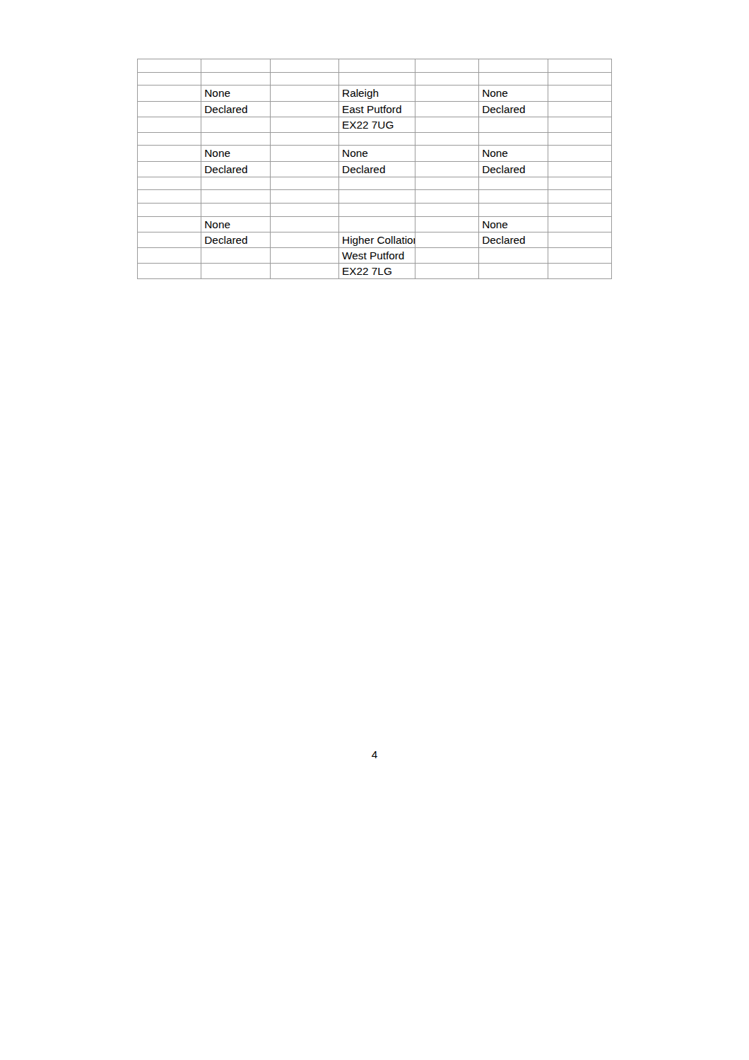| | None | | Raleigh | | None | |
| | Declared | | East Putford | | Declared | |
| | | | EX22 7UG | | | |
| | None | | None | | None | |
| | Declared | | Declared | | Declared | |
| | None | | | | None | |
| | Declared | | Higher Collation | | Declared | |
| | | | West Putford | | | |
| | | | EX22 7LG | | | |
4